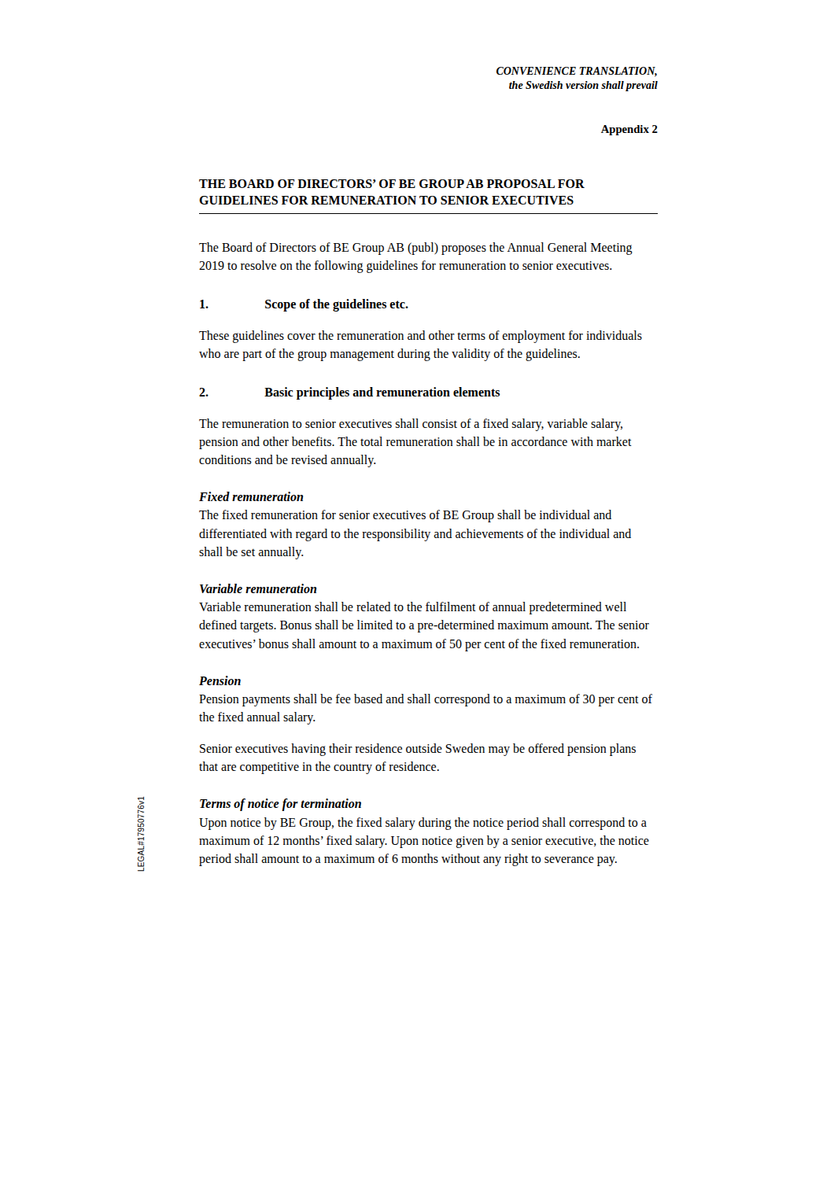CONVENIENCE TRANSLATION,
the Swedish version shall prevail
Appendix 2
The Board of Directors’ of BE Group AB proposal for guidelines for remuneration to senior executives
The Board of Directors of BE Group AB (publ) proposes the Annual General Meeting 2019 to resolve on the following guidelines for remuneration to senior executives.
1. Scope of the guidelines etc.
These guidelines cover the remuneration and other terms of employment for individuals who are part of the group management during the validity of the guidelines.
2. Basic principles and remuneration elements
The remuneration to senior executives shall consist of a fixed salary, variable salary, pension and other benefits. The total remuneration shall be in accordance with market conditions and be revised annually.
Fixed remuneration
The fixed remuneration for senior executives of BE Group shall be individual and differentiated with regard to the responsibility and achievements of the individual and shall be set annually.
Variable remuneration
Variable remuneration shall be related to the fulfilment of annual predetermined well defined targets. Bonus shall be limited to a pre-determined maximum amount. The senior executives’ bonus shall amount to a maximum of 50 per cent of the fixed remuneration.
Pension
Pension payments shall be fee based and shall correspond to a maximum of 30 per cent of the fixed annual salary.
Senior executives having their residence outside Sweden may be offered pension plans that are competitive in the country of residence.
Terms of notice for termination
Upon notice by BE Group, the fixed salary during the notice period shall correspond to a maximum of 12 months’ fixed salary. Upon notice given by a senior executive, the notice period shall amount to a maximum of 6 months without any right to severance pay.
LEGAL#17950776v1